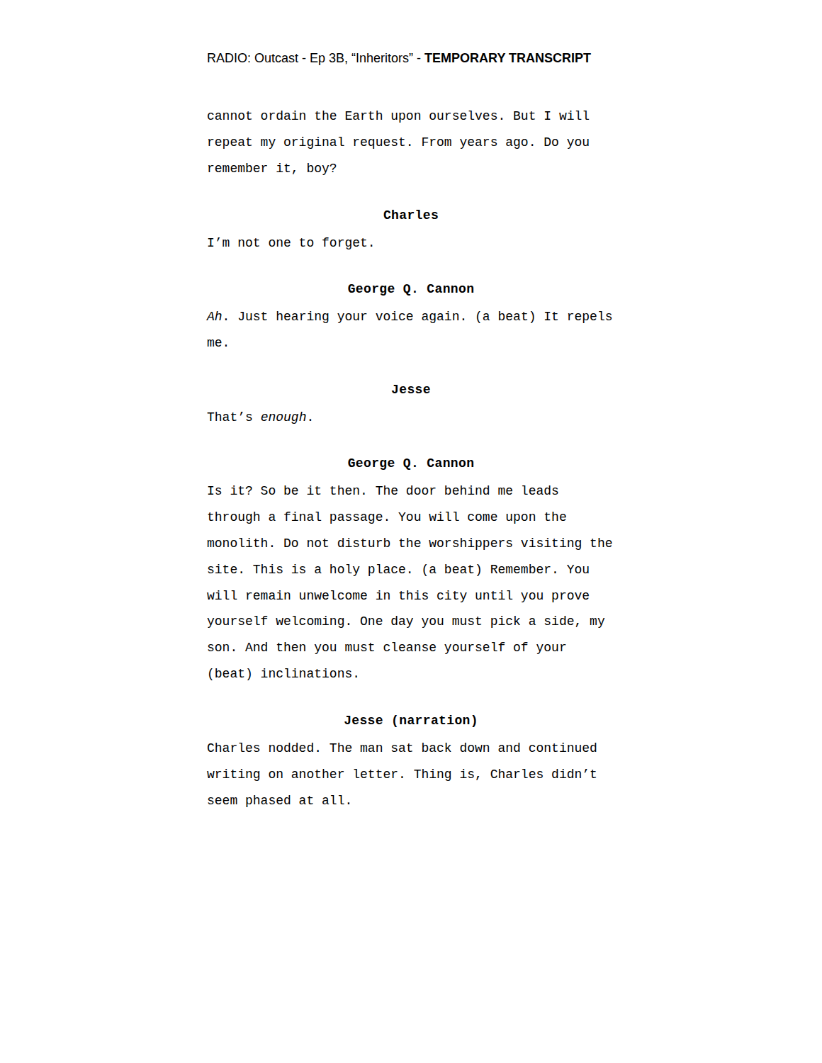RADIO: Outcast - Ep 3B, “Inheritors” - TEMPORARY TRANSCRIPT
cannot ordain the Earth upon ourselves. But I will repeat my original request. From years ago. Do you remember it, boy?
Charles
I’m not one to forget.
George Q. Cannon
Ah. Just hearing your voice again. (a beat) It repels me.
Jesse
That’s enough.
George Q. Cannon
Is it? So be it then. The door behind me leads through a final passage. You will come upon the monolith. Do not disturb the worshippers visiting the site. This is a holy place. (a beat) Remember. You will remain unwelcome in this city until you prove yourself welcoming. One day you must pick a side, my son. And then you must cleanse yourself of your (beat) inclinations.
Jesse (narration)
Charles nodded. The man sat back down and continued writing on another letter. Thing is, Charles didn’t seem phased at all.